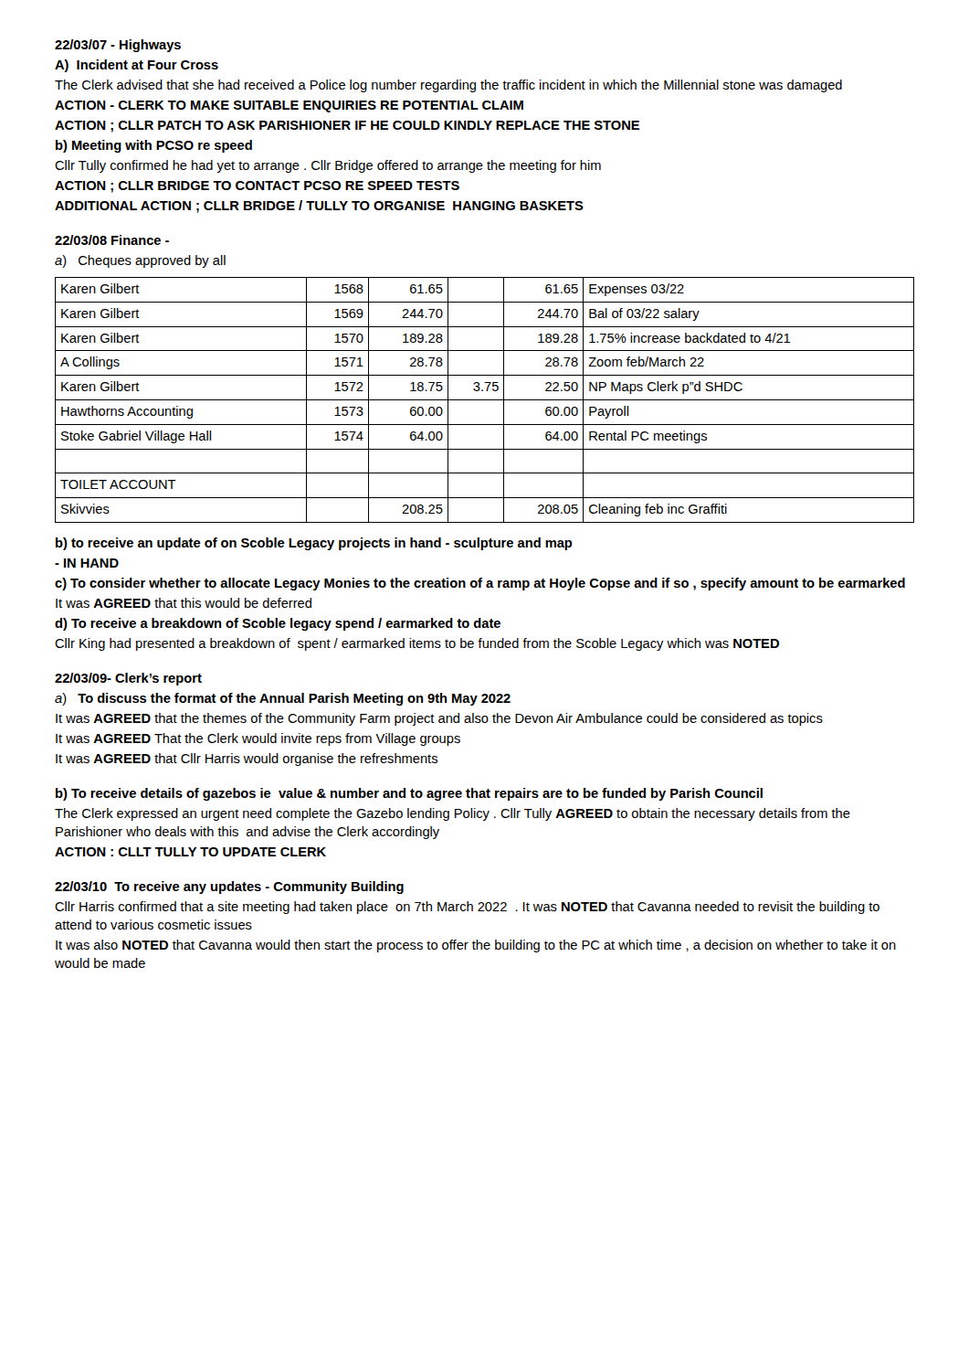22/03/07 - Highways
A) Incident at Four Cross
The Clerk advised that she had received a Police log number regarding the traffic incident in which the Millennial stone was damaged
ACTION - CLERK TO MAKE SUITABLE ENQUIRIES RE POTENTIAL CLAIM
ACTION ; CLLR PATCH TO ASK PARISHIONER IF HE COULD KINDLY REPLACE THE STONE
b) Meeting with PCSO re speed
Cllr Tully confirmed he had yet to arrange . Cllr Bridge offered to arrange the meeting for him
ACTION ; CLLR BRIDGE TO CONTACT PCSO RE SPEED TESTS
ADDITIONAL ACTION ; CLLR BRIDGE / TULLY TO ORGANISE HANGING BASKETS
22/03/08 Finance -
a) Cheques approved by all
| Karen Gilbert | 1568 | 61.65 | | 61.65 | Expenses 03/22 |
| Karen Gilbert | 1569 | 244.70 | | 244.70 | Bal of 03/22 salary |
| Karen Gilbert | 1570 | 189.28 | | 189.28 | 1.75% increase backdated to 4/21 |
| A Collings | 1571 | 28.78 | | 28.78 | Zoom feb/March 22 |
| Karen Gilbert | 1572 | 18.75 | 3.75 | 22.50 | NP Maps Clerk p”d SHDC |
| Hawthorns Accounting | 1573 | 60.00 | | 60.00 | Payroll |
| Stoke Gabriel Village Hall | 1574 | 64.00 | | 64.00 | Rental PC meetings |
| TOILET ACCOUNT | | | | | |
| Skivvies | | 208.25 | | 208.05 | Cleaning feb inc Graffiti |
b) to receive an update of on Scoble Legacy projects in hand - sculpture and map
- IN HAND
c) To consider whether to allocate Legacy Monies to the creation of a ramp at Hoyle Copse and if so , specify amount to be earmarked
It was AGREED that this would be deferred
d) To receive a breakdown of Scoble legacy spend / earmarked to date
Cllr King had presented a breakdown of spent / earmarked items to be funded from the Scoble Legacy which was NOTED
22/03/09- Clerk’s report
a) To discuss the format of the Annual Parish Meeting on 9th May 2022
It was AGREED that the themes of the Community Farm project and also the Devon Air Ambulance could be considered as topics
It was AGREED That the Clerk would invite reps from Village groups
It was AGREED that Cllr Harris would organise the refreshments
b) To receive details of gazebos ie value & number and to agree that repairs are to be funded by Parish Council
The Clerk expressed an urgent need complete the Gazebo lending Policy . Cllr Tully AGREED to obtain the necessary details from the Parishioner who deals with this and advise the Clerk accordingly
ACTION : CLLT TULLY TO UPDATE CLERK
22/03/10 To receive any updates - Community Building
Cllr Harris confirmed that a site meeting had taken place on 7th March 2022 . It was NOTED that Cavanna needed to revisit the building to attend to various cosmetic issues
It was also NOTED that Cavanna would then start the process to offer the building to the PC at which time , a decision on whether to take it on would be made